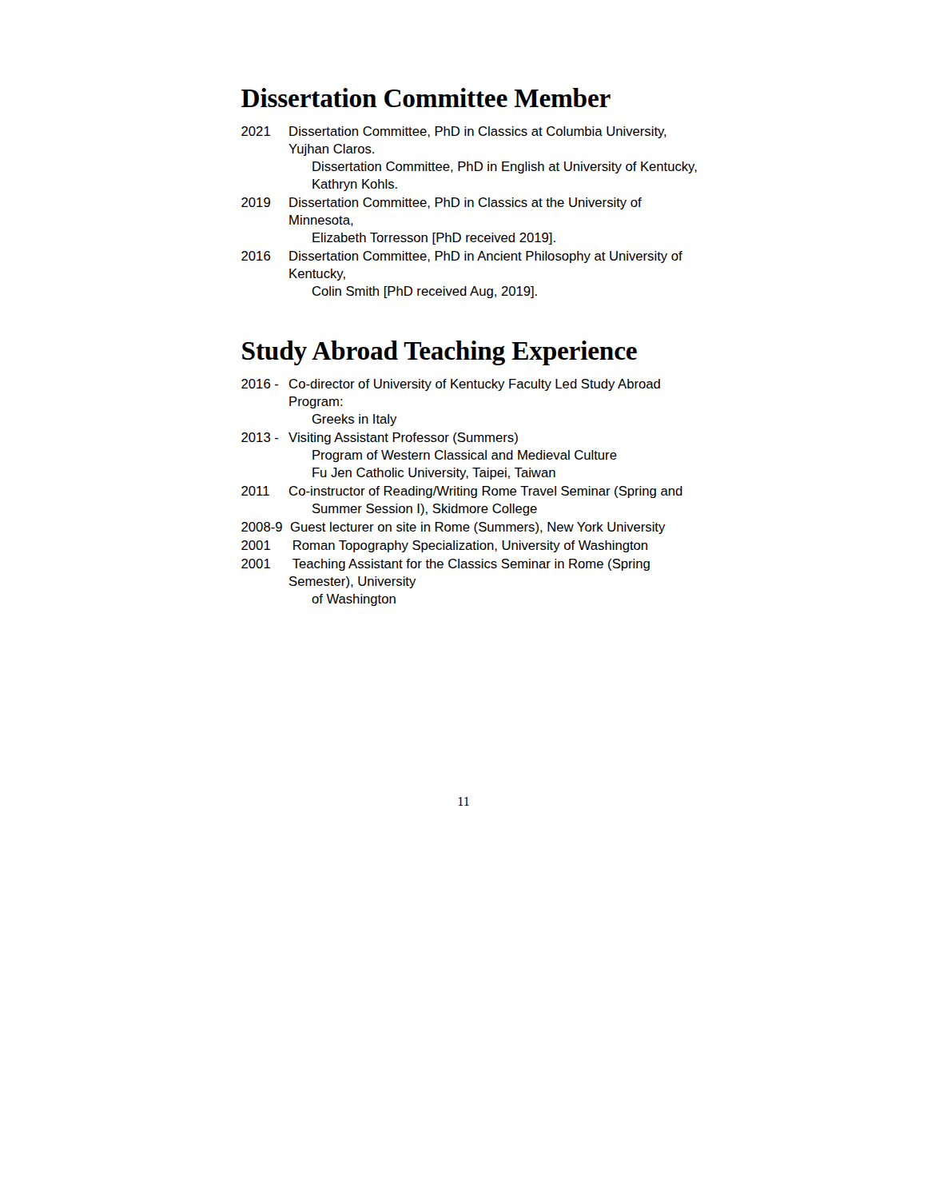Dissertation Committee Member
2021
Dissertation Committee, PhD in Classics at Columbia University, Yujhan Claros. Dissertation Committee, PhD in English at University of Kentucky, Kathryn Kohls.
2019
Dissertation Committee, PhD in Classics at the University of Minnesota, Elizabeth Torresson [PhD received 2019].
2016
Dissertation Committee, PhD in Ancient Philosophy at University of Kentucky, Colin Smith [PhD received Aug, 2019].
Study Abroad Teaching Experience
2016 -
Co-director of University of Kentucky Faculty Led Study Abroad Program: Greeks in Italy
2013 -
Visiting Assistant Professor (Summers) Program of Western Classical and Medieval Culture Fu Jen Catholic University, Taipei, Taiwan
2011
Co-instructor of Reading/Writing Rome Travel Seminar (Spring and Summer Session I), Skidmore College
2008-9
Guest lecturer on site in Rome (Summers), New York University
2001
Roman Topography Specialization, University of Washington
2001
Teaching Assistant for the Classics Seminar in Rome (Spring Semester), University of Washington
11